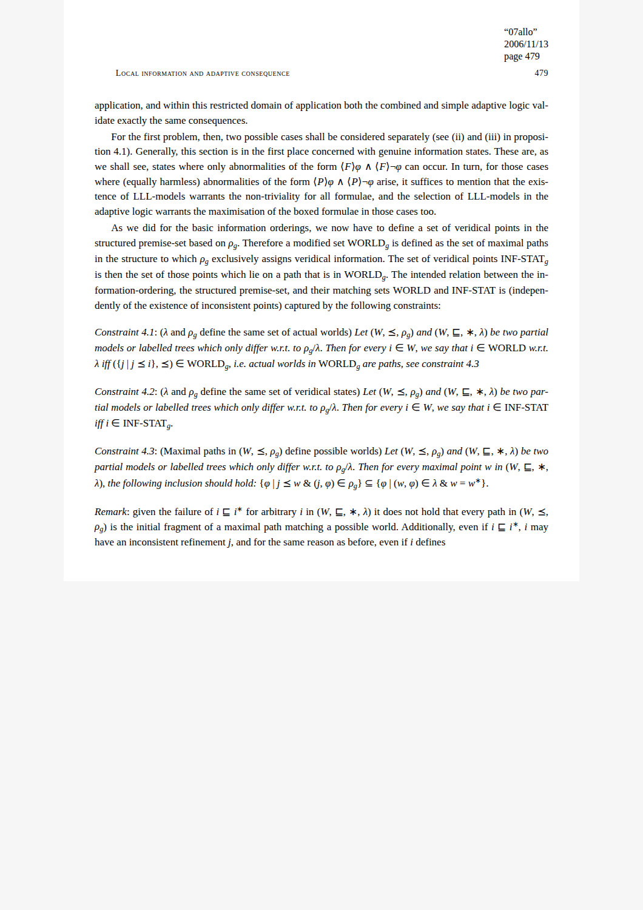“07allo”
2006/11/13
page 479
Local information and adaptive consequence 479
application, and within this restricted domain of application both the combined and simple adaptive logic validate exactly the same consequences.
For the first problem, then, two possible cases shall be considered separately (see (ii) and (iii) in proposition 4.1). Generally, this section is in the first place concerned with genuine information states. These are, as we shall see, states where only abnormalities of the form ⟨F⟩φ ∧ ⟨F⟩¬φ can occur. In turn, for those cases where (equally harmless) abnormalities of the form ⟨P⟩φ ∧ ⟨P⟩¬φ arise, it suffices to mention that the existence of LLL-models warrants the non-triviality for all formulae, and the selection of LLL-models in the adaptive logic warrants the maximisation of the boxed formulae in those cases too.
As we did for the basic information orderings, we now have to define a set of veridical points in the structured premise-set based on ρg. Therefore a modified set WORLD g is defined as the set of maximal paths in the structure to which ρg exclusively assigns veridical information. The set of veridical points INF-STAT g is then the set of those points which lie on a path that is in WORLD g. The intended relation between the information-ordering, the structured premise-set, and their matching sets WORLD and INF-STAT is (independently of the existence of inconsistent points) captured by the following constraints:
Constraint 4.1: (λ and ρg define the same set of actual worlds) Let (W, ⪯, ρg) and (W, ⊑, ∗, λ) be two partial models or labelled trees which only differ w.r.t. to ρg/λ. Then for every i ∈ W, we say that i ∈ WORLD w.r.t. λ iff ({j | j ⪯ i}, ⪯) ∈ WORLD g, i.e. actual worlds in WORLD g are paths, see constraint 4.3
Constraint 4.2: (λ and ρg define the same set of veridical states) Let (W, ⪯, ρg) and (W, ⊑, ∗, λ) be two partial models or labelled trees which only differ w.r.t. to ρg/λ. Then for every i ∈ W, we say that i ∈ INF-STAT iff i ∈ INF-STAT g.
Constraint 4.3: (Maximal paths in (W, ⪯, ρg) define possible worlds) Let (W, ⪯, ρg) and (W, ⊑, ∗, λ) be two partial models or labelled trees which only differ w.r.t. to ρg/λ. Then for every maximal point w in (W, ⊑, ∗, λ), the following inclusion should hold: {φ | j ⪯ w & (j, φ) ∈ ρg} ⊆ {φ | (w, φ) ∈ λ & w = w∗}.
Remark: given the failure of i ⊑ i∗ for arbitrary i in (W, ⊑, ∗, λ) it does not hold that every path in (W, ⪯, ρg) is the initial fragment of a maximal path matching a possible world. Additionally, even if i ⊑ i∗, i may have an inconsistent refinement j, and for the same reason as before, even if i defines